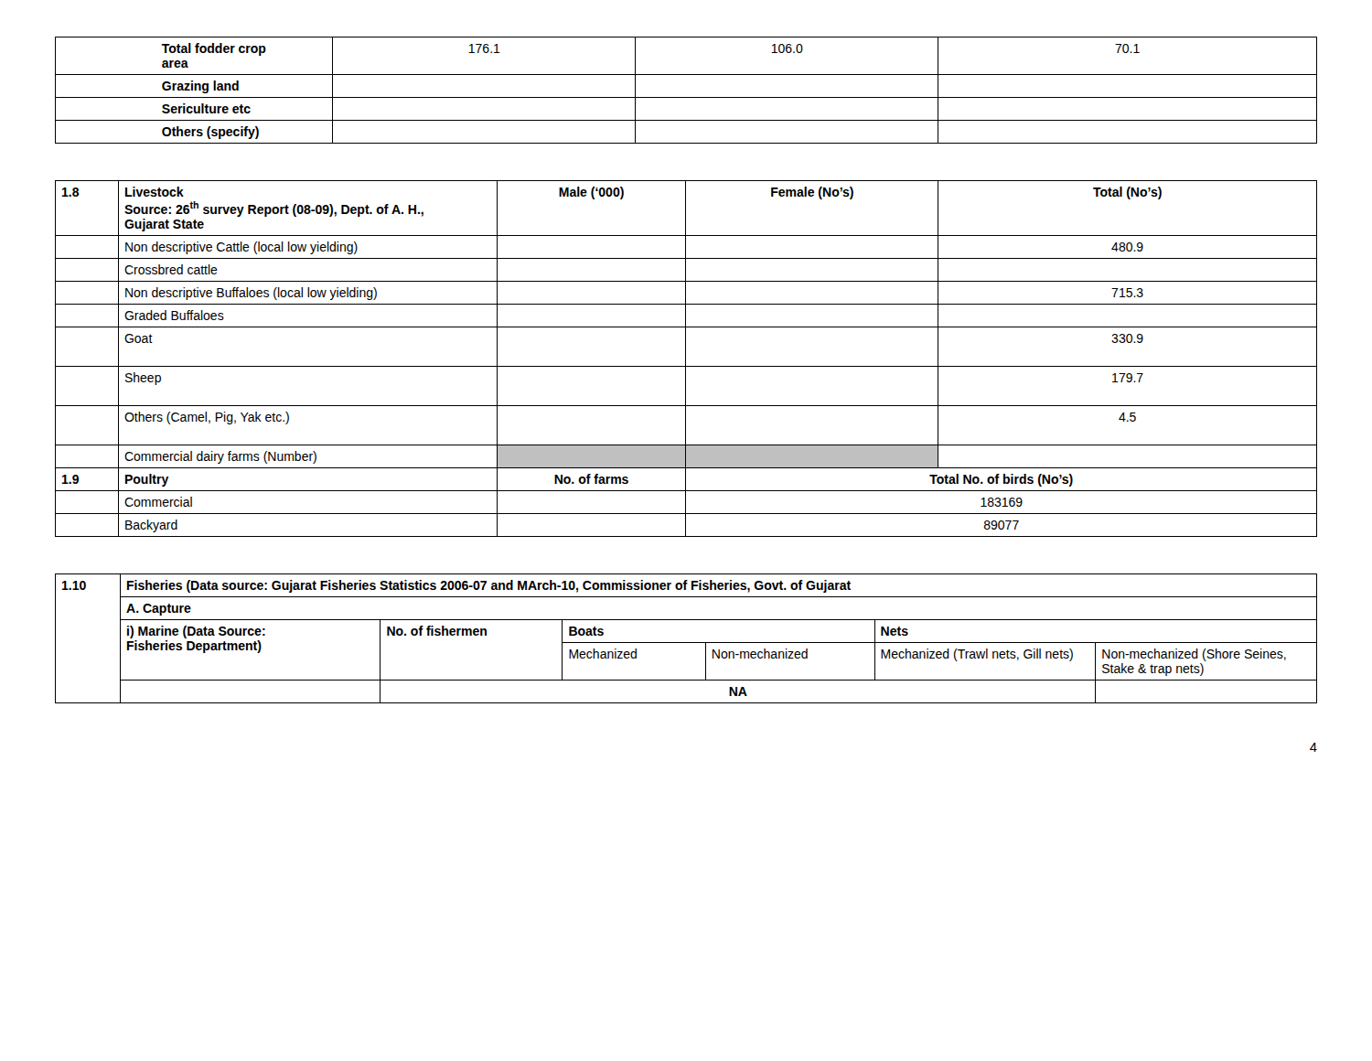| | | Total fodder crop area | 176.1 | 106.0 | 70.1 |
| | | Grazing land | | | |
| | | Sericulture etc | | | |
| | | Others (specify) | | | |
| 1.8 | Livestock Source: 26 th survey Report (08-09), Dept. of A. H., Gujarat State | Male (‘000) | Female (No’s) | Total (No’s) |
| | Non descriptive Cattle (local low yielding) | | | 480.9 |
| | Crossbred cattle | | | |
| | Non descriptive Buffaloes (local low yielding) | | | 715.3 |
| | Graded Buffaloes | | | |
| | Goat | | | 330.9 |
| | Sheep | | | 179.7 |
| | Others (Camel, Pig, Yak etc.) | | | 4.5 |
| | Commercial dairy farms (Number) | | | |
| 1.9 | Poultry | No. of farms | Total No. of birds (No’s) |
| | Commercial | | 183169 |
| | Backyard | | 89077 |
| 1.10 | Fisheries (Data source: Gujarat Fisheries Statistics 2006-07 and MArch-10, Commissioner of Fisheries, Govt. of Gujarat |
| A. Capture |
| i) Marine (Data Source: Fisheries Department) | No. of fishermen | Boats | Nets |
| Mechanized | Non-mechanized | Mechanized (Trawl nets, Gill nets) | Non-mechanized (Shore Seines, Stake & trap nets) |
| | NA | |
4